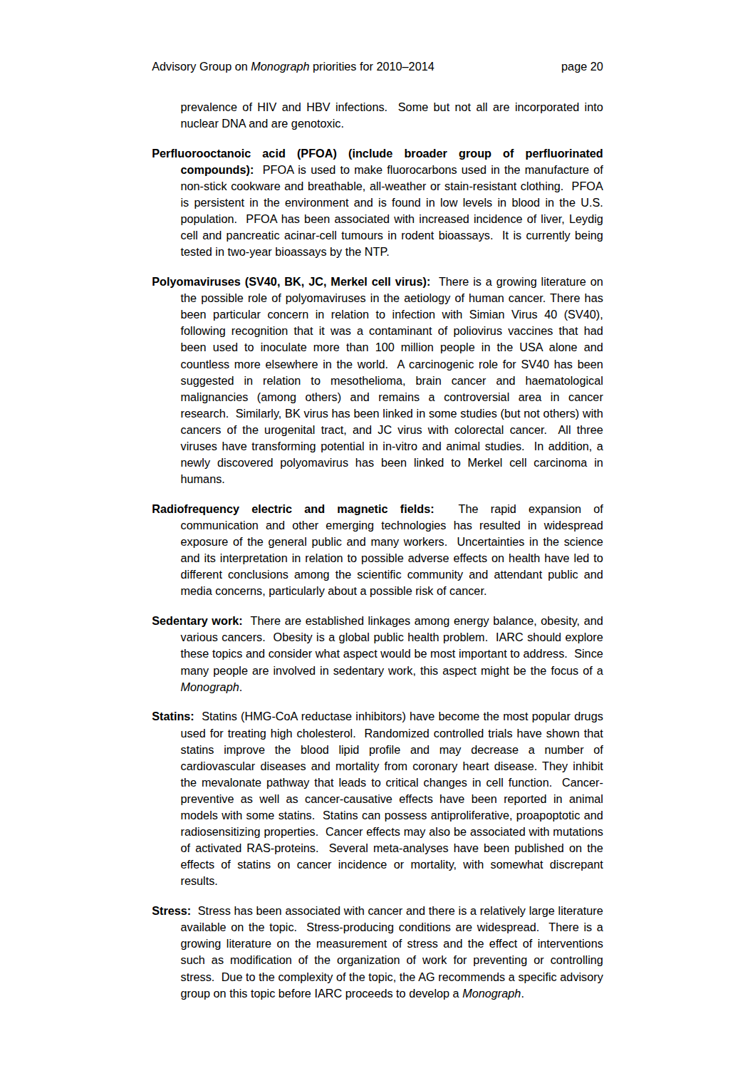Advisory Group on Monograph priorities for 2010–2014
page 20
prevalence of HIV and HBV infections. Some but not all are incorporated into nuclear DNA and are genotoxic.
Perfluorooctanoic acid (PFOA) (include broader group of perfluorinated compounds): PFOA is used to make fluorocarbons used in the manufacture of non-stick cookware and breathable, all-weather or stain-resistant clothing. PFOA is persistent in the environment and is found in low levels in blood in the U.S. population. PFOA has been associated with increased incidence of liver, Leydig cell and pancreatic acinar-cell tumours in rodent bioassays. It is currently being tested in two-year bioassays by the NTP.
Polyomaviruses (SV40, BK, JC, Merkel cell virus): There is a growing literature on the possible role of polyomaviruses in the aetiology of human cancer. There has been particular concern in relation to infection with Simian Virus 40 (SV40), following recognition that it was a contaminant of poliovirus vaccines that had been used to inoculate more than 100 million people in the USA alone and countless more elsewhere in the world. A carcinogenic role for SV40 has been suggested in relation to mesothelioma, brain cancer and haematological malignancies (among others) and remains a controversial area in cancer research. Similarly, BK virus has been linked in some studies (but not others) with cancers of the urogenital tract, and JC virus with colorectal cancer. All three viruses have transforming potential in in-vitro and animal studies. In addition, a newly discovered polyomavirus has been linked to Merkel cell carcinoma in humans.
Radiofrequency electric and magnetic fields: The rapid expansion of communication and other emerging technologies has resulted in widespread exposure of the general public and many workers. Uncertainties in the science and its interpretation in relation to possible adverse effects on health have led to different conclusions among the scientific community and attendant public and media concerns, particularly about a possible risk of cancer.
Sedentary work: There are established linkages among energy balance, obesity, and various cancers. Obesity is a global public health problem. IARC should explore these topics and consider what aspect would be most important to address. Since many people are involved in sedentary work, this aspect might be the focus of a Monograph.
Statins: Statins (HMG-CoA reductase inhibitors) have become the most popular drugs used for treating high cholesterol. Randomized controlled trials have shown that statins improve the blood lipid profile and may decrease a number of cardiovascular diseases and mortality from coronary heart disease. They inhibit the mevalonate pathway that leads to critical changes in cell function. Cancer-preventive as well as cancer-causative effects have been reported in animal models with some statins. Statins can possess antiproliferative, proapoptotic and radiosensitizing properties. Cancer effects may also be associated with mutations of activated RAS-proteins. Several meta-analyses have been published on the effects of statins on cancer incidence or mortality, with somewhat discrepant results.
Stress: Stress has been associated with cancer and there is a relatively large literature available on the topic. Stress-producing conditions are widespread. There is a growing literature on the measurement of stress and the effect of interventions such as modification of the organization of work for preventing or controlling stress. Due to the complexity of the topic, the AG recommends a specific advisory group on this topic before IARC proceeds to develop a Monograph.